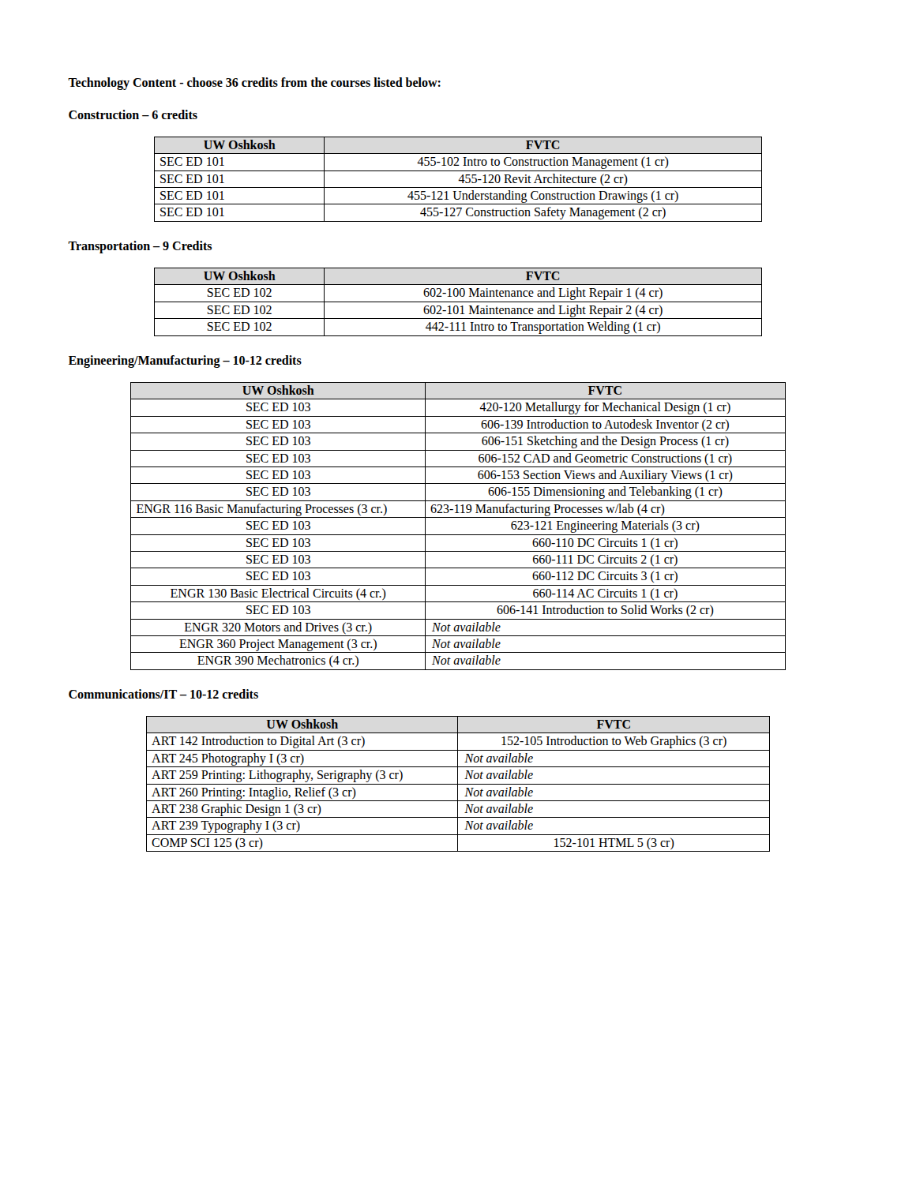Technology Content - choose 36 credits from the courses listed below:
Construction – 6 credits
| UW Oshkosh | FVTC |
| --- | --- |
| SEC ED 101 | 455-102 Intro to Construction Management (1 cr) |
| SEC ED 101 | 455-120 Revit Architecture (2 cr) |
| SEC ED 101 | 455-121 Understanding Construction Drawings (1 cr) |
| SEC ED 101 | 455-127 Construction Safety Management (2 cr) |
Transportation – 9 Credits
| UW Oshkosh | FVTC |
| --- | --- |
| SEC ED 102 | 602-100 Maintenance and Light Repair 1 (4 cr) |
| SEC ED 102 | 602-101 Maintenance and Light Repair 2 (4 cr) |
| SEC ED 102 | 442-111 Intro to Transportation Welding (1 cr) |
Engineering/Manufacturing – 10-12 credits
| UW Oshkosh | FVTC |
| --- | --- |
| SEC ED 103 | 420-120 Metallurgy for Mechanical Design (1 cr) |
| SEC ED 103 | 606-139 Introduction to Autodesk Inventor (2 cr) |
| SEC ED 103 | 606-151 Sketching and the Design Process (1 cr) |
| SEC ED 103 | 606-152 CAD and Geometric Constructions (1 cr) |
| SEC ED 103 | 606-153 Section Views and Auxiliary Views (1 cr) |
| SEC ED 103 | 606-155 Dimensioning and Telebanking (1 cr) |
| ENGR 116 Basic Manufacturing Processes (3 cr.) | 623-119 Manufacturing Processes w/lab (4 cr) |
| SEC ED 103 | 623-121 Engineering Materials (3 cr) |
| SEC ED 103 | 660-110 DC Circuits 1 (1 cr) |
| SEC ED 103 | 660-111 DC Circuits 2 (1 cr) |
| SEC ED 103 | 660-112 DC Circuits 3 (1 cr) |
| ENGR 130 Basic Electrical Circuits (4 cr.) | 660-114 AC Circuits 1 (1 cr) |
| SEC ED 103 | 606-141 Introduction to Solid Works (2 cr) |
| ENGR 320 Motors and Drives (3 cr.) | Not available |
| ENGR 360 Project Management (3 cr.) | Not available |
| ENGR 390 Mechatronics (4 cr.) | Not available |
Communications/IT – 10-12 credits
| UW Oshkosh | FVTC |
| --- | --- |
| ART 142 Introduction to Digital Art (3 cr) | 152-105 Introduction to Web Graphics (3 cr) |
| ART 245 Photography I (3 cr) | Not available |
| ART 259 Printing: Lithography, Serigraphy (3 cr) | Not available |
| ART 260 Printing: Intaglio, Relief (3 cr) | Not available |
| ART 238 Graphic Design 1 (3 cr) | Not available |
| ART 239 Typography I (3 cr) | Not available |
| COMP SCI 125 (3 cr) | 152-101 HTML 5 (3 cr) |